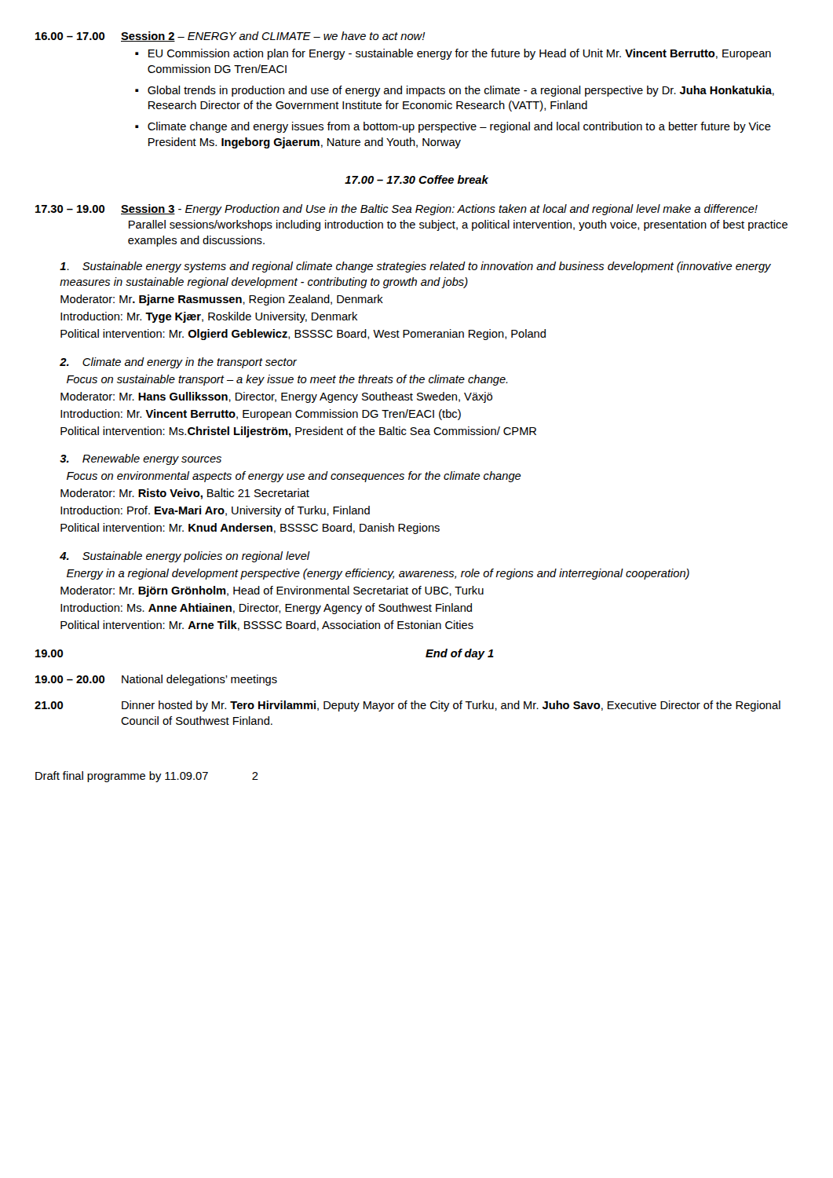| 16.00 – 17.00 | Session 2 – ENERGY and CLIMATE – we have to act now! EU Commission action plan for Energy - sustainable energy for the future by Head of Unit Mr. Vincent Berrutto , European Commission DG Tren/EACI Global trends in production and use of energy and impacts on the climate - a regional perspective by Dr. Juha Honkatukia , Research Director of the Government Institute for Economic Research (VATT), Finland Climate change and energy issues from a bottom-up perspective – regional and local contribution to a better future by Vice President Ms. Ingeborg Gjaerum , Nature and Youth, Norway |
17.00 – 17.30 Coffee break
| 17.30 – 19.00 | Session 3 - Energy Production and Use in the Baltic Sea Region: Actions taken at local and regional level make a difference! Parallel sessions/workshops including introduction to the subject, a political intervention, youth voice, presentation of best practice examples and discussions. |
1. Sustainable energy systems and regional climate change strategies related to innovation and business development (innovative energy measures in sustainable regional development - contributing to growth and jobs)
Moderator: Mr. Bjarne Rasmussen, Region Zealand, Denmark
Introduction: Mr. Tyge Kjær, Roskilde University, Denmark
Political intervention: Mr. Olgierd Geblewicz, BSSSC Board, West Pomeranian Region, Poland
2. Climate and energy in the transport sector
Focus on sustainable transport – a key issue to meet the threats of the climate change.
Moderator: Mr. Hans Gulliksson, Director, Energy Agency Southeast Sweden, Växjö
Introduction: Mr. Vincent Berrutto, European Commission DG Tren/EACI (tbc)
Political intervention: Ms.Christel Liljeström, President of the Baltic Sea Commission/ CPMR
3. Renewable energy sources
Focus on environmental aspects of energy use and consequences for the climate change
Moderator: Mr. Risto Veivo, Baltic 21 Secretariat
Introduction: Prof. Eva-Mari Aro, University of Turku, Finland
Political intervention: Mr. Knud Andersen, BSSSC Board, Danish Regions
4. Sustainable energy policies on regional level
Energy in a regional development perspective (energy efficiency, awareness, role of regions and interregional cooperation)
Moderator: Mr. Björn Grönholm, Head of Environmental Secretariat of UBC, Turku
Introduction: Ms. Anne Ahtiainen, Director, Energy Agency of Southwest Finland
Political intervention: Mr. Arne Tilk, BSSSC Board, Association of Estonian Cities
| 19.00 | End of day 1 |
| 19.00 – 20.00 | National delegations’ meetings |
| 21.00 | Dinner hosted by Mr. Tero Hirvilammi , Deputy Mayor of the City of Turku, and Mr. Juho Savo , Executive Director of the Regional Council of Southwest Finland. |
Draft final programme by 11.09.07 2